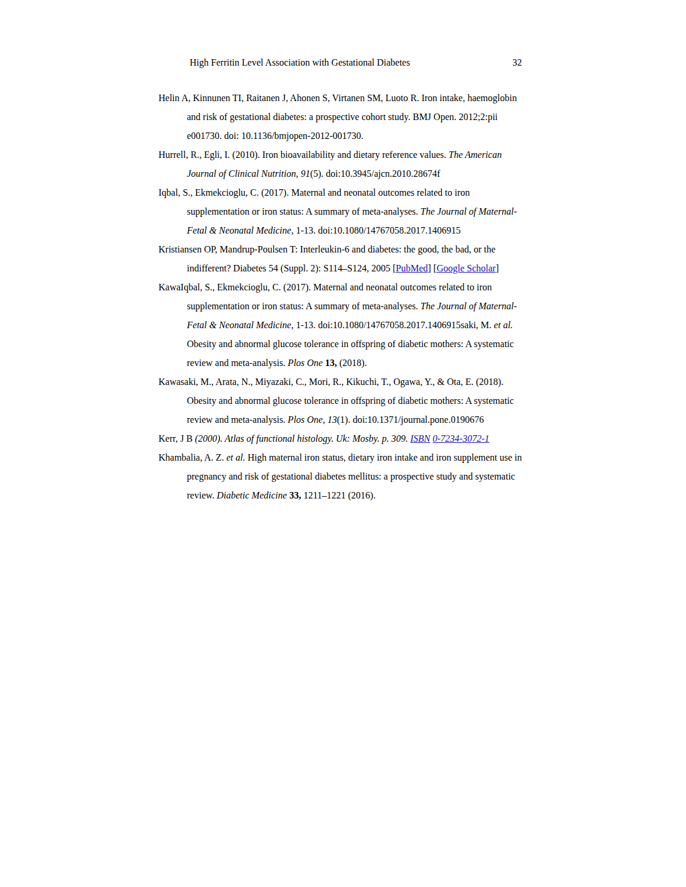High Ferritin Level Association with Gestational Diabetes 32
Helin A, Kinnunen TI, Raitanen J, Ahonen S, Virtanen SM, Luoto R. Iron intake, haemoglobin and risk of gestational diabetes: a prospective cohort study. BMJ Open. 2012;2:pii e001730. doi: 10.1136/bmjopen-2012-001730.
Hurrell, R., Egli, I. (2010). Iron bioavailability and dietary reference values. The American Journal of Clinical Nutrition, 91(5). doi:10.3945/ajcn.2010.28674f
Iqbal, S., Ekmekcioglu, C. (2017). Maternal and neonatal outcomes related to iron supplementation or iron status: A summary of meta-analyses. The Journal of Maternal-Fetal & Neonatal Medicine, 1-13. doi:10.1080/14767058.2017.1406915
Kristiansen OP, Mandrup-Poulsen T: Interleukin-6 and diabetes: the good, the bad, or the indifferent? Diabetes 54 (Suppl. 2): S114–S124, 2005 [PubMed] [Google Scholar]
KawaIqbal, S., Ekmekcioglu, C. (2017). Maternal and neonatal outcomes related to iron supplementation or iron status: A summary of meta-analyses. The Journal of Maternal-Fetal & Neonatal Medicine, 1-13. doi:10.1080/14767058.2017.1406915saki, M. et al. Obesity and abnormal glucose tolerance in offspring of diabetic mothers: A systematic review and meta-analysis. Plos One 13, (2018).
Kawasaki, M., Arata, N., Miyazaki, C., Mori, R., Kikuchi, T., Ogawa, Y., & Ota, E. (2018). Obesity and abnormal glucose tolerance in offspring of diabetic mothers: A systematic review and meta-analysis. Plos One, 13(1). doi:10.1371/journal.pone.0190676
Kerr, J B (2000). Atlas of functional histology. Uk: Mosby. p. 309. ISBN 0-7234-3072-1
Khambalia, A. Z. et al. High maternal iron status, dietary iron intake and iron supplement use in pregnancy and risk of gestational diabetes mellitus: a prospective study and systematic review. Diabetic Medicine 33, 1211–1221 (2016).